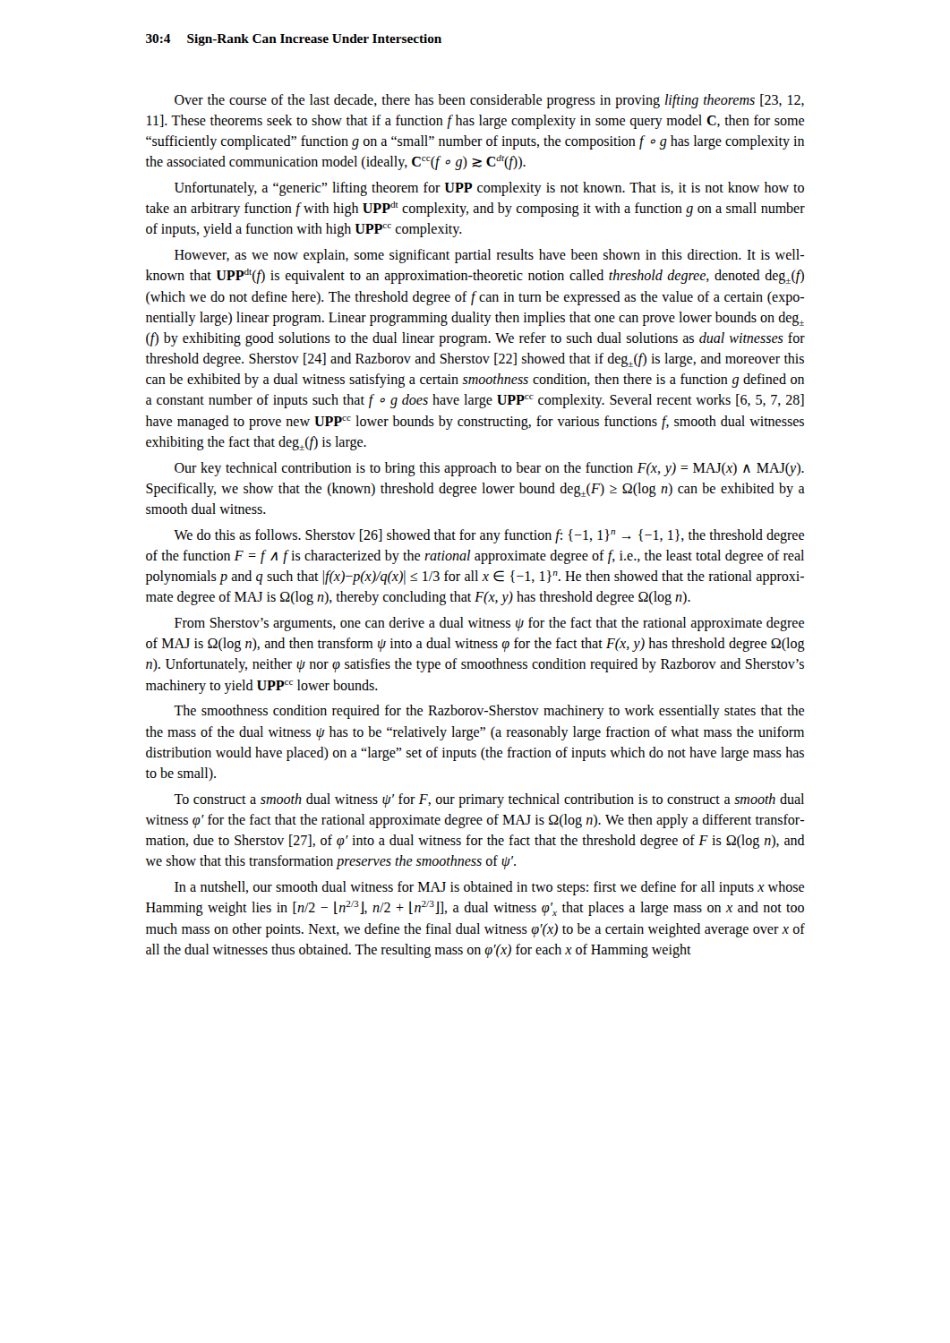30:4 Sign-Rank Can Increase Under Intersection
Over the course of the last decade, there has been considerable progress in proving lifting theorems [23, 12, 11]. These theorems seek to show that if a function f has large complexity in some query model C, then for some “sufficiently complicated” function g on a “small” number of inputs, the composition f ∘ g has large complexity in the associated communication model (ideally, Ccc(f ∘ g) ≳ Cdt(f)).
Unfortunately, a “generic” lifting theorem for UPP complexity is not known. That is, it is not know how to take an arbitrary function f with high UPPdt complexity, and by composing it with a function g on a small number of inputs, yield a function with high UPPcc complexity.
However, as we now explain, some significant partial results have been shown in this direction. It is well-known that UPPdt(f) is equivalent to an approximation-theoretic notion called threshold degree, denoted deg±(f) (which we do not define here). The threshold degree of f can in turn be expressed as the value of a certain (exponentially large) linear program. Linear programming duality then implies that one can prove lower bounds on deg±(f) by exhibiting good solutions to the dual linear program. We refer to such dual solutions as dual witnesses for threshold degree. Sherstov [24] and Razborov and Sherstov [22] showed that if deg±(f) is large, and moreover this can be exhibited by a dual witness satisfying a certain smoothness condition, then there is a function g defined on a constant number of inputs such that f ∘ g does have large UPPcc complexity. Several recent works [6, 5, 7, 28] have managed to prove new UPPcc lower bounds by constructing, for various functions f, smooth dual witnesses exhibiting the fact that deg±(f) is large.
Our key technical contribution is to bring this approach to bear on the function F(x, y) = MAJ(x) ∧ MAJ(y). Specifically, we show that the (known) threshold degree lower bound deg±(F) ≥ Ω(log n) can be exhibited by a smooth dual witness.
We do this as follows. Sherstov [26] showed that for any function f: {−1, 1}n → {−1, 1}, the threshold degree of the function F = f ∧ f is characterized by the rational approximate degree of f, i.e., the least total degree of real polynomials p and q such that |f(x)−p(x)/q(x)| ≤ 1/3 for all x ∈ {−1, 1}n. He then showed that the rational approximate degree of MAJ is Ω(log n), thereby concluding that F(x, y) has threshold degree Ω(log n).
From Sherstov’s arguments, one can derive a dual witness ψ for the fact that the rational approximate degree of MAJ is Ω(log n), and then transform ψ into a dual witness φ for the fact that F(x, y) has threshold degree Ω(log n). Unfortunately, neither ψ nor φ satisfies the type of smoothness condition required by Razborov and Sherstov’s machinery to yield UPPcc lower bounds.
The smoothness condition required for the Razborov-Sherstov machinery to work essentially states that the the mass of the dual witness ψ has to be “relatively large” (a reasonably large fraction of what mass the uniform distribution would have placed) on a “large” set of inputs (the fraction of inputs which do not have large mass has to be small).
To construct a smooth dual witness ψ′ for F, our primary technical contribution is to construct a smooth dual witness φ′ for the fact that the rational approximate degree of MAJ is Ω(log n). We then apply a different transformation, due to Sherstov [27], of φ′ into a dual witness for the fact that the threshold degree of F is Ω(log n), and we show that this transformation preserves the smoothness of ψ′.
In a nutshell, our smooth dual witness for MAJ is obtained in two steps: first we define for all inputs x whose Hamming weight lies in [n/2 − ⌊n2/3⌋, n/2 + ⌊n2/3⌋], a dual witness φ′x that places a large mass on x and not too much mass on other points. Next, we define the final dual witness φ′(x) to be a certain weighted average over x of all the dual witnesses thus obtained. The resulting mass on φ′(x) for each x of Hamming weight